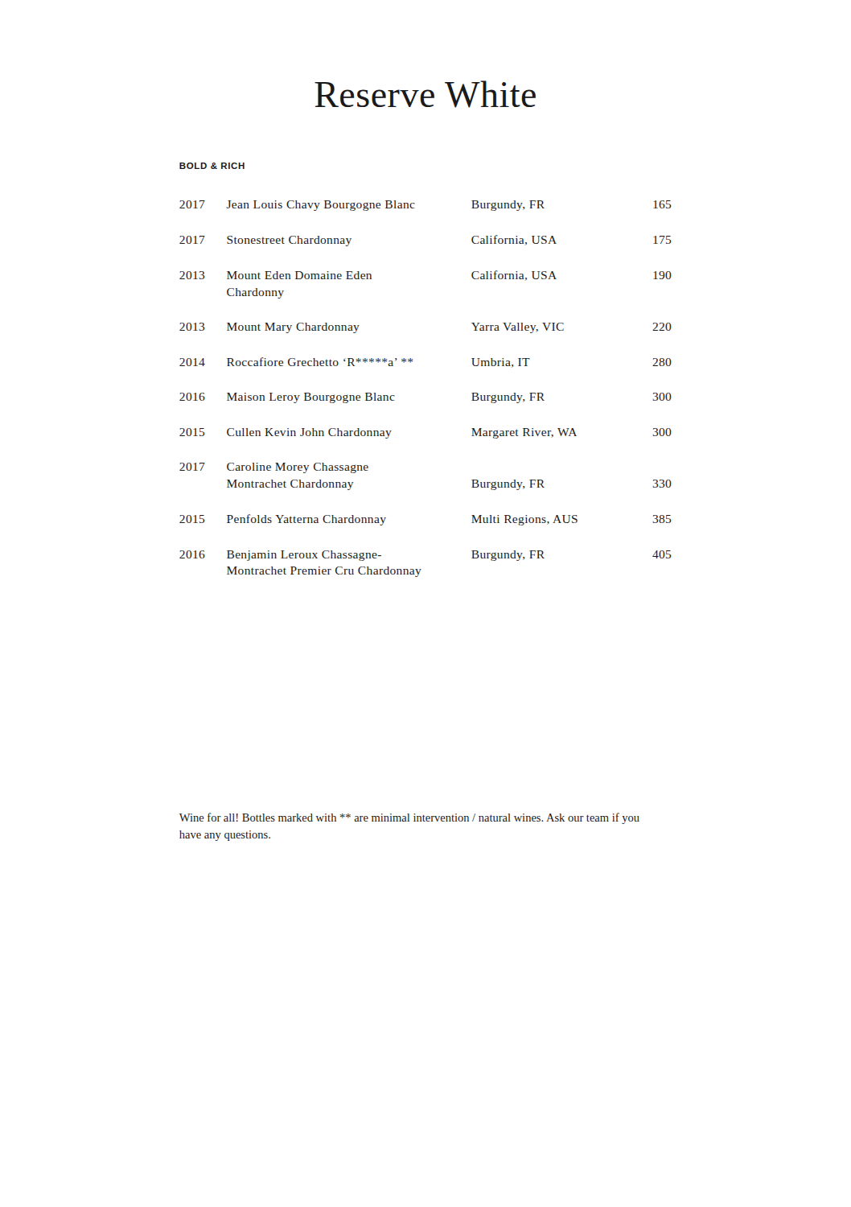Reserve White
Bold & Rich
| 2017 | Jean Louis Chavy Bourgogne Blanc | Burgundy, FR | 165 |
| 2017 | Stonestreet Chardonnay | California, USA | 175 |
| 2013 | Mount Eden Domaine Eden Chardonny | California, USA | 190 |
| 2013 | Mount Mary Chardonnay | Yarra Valley, VIC | 220 |
| 2014 | Roccafiore Grechetto ‘R*****a’ ** | Umbria, IT | 280 |
| 2016 | Maison Leroy Bourgogne Blanc | Burgundy, FR | 300 |
| 2015 | Cullen Kevin John Chardonnay | Margaret River, WA | 300 |
| 2017 | Caroline Morey Chassagne Montrachet Chardonnay | Burgundy, FR | 330 |
| 2015 | Penfolds Yatterna Chardonnay | Multi Regions, AUS | 385 |
| 2016 | Benjamin Leroux Chassagne- Montrachet Premier Cru Chardonnay | Burgundy, FR | 405 |
Wine for all! Bottles marked with ** are minimal intervention / natural wines. Ask our team if you have any questions.